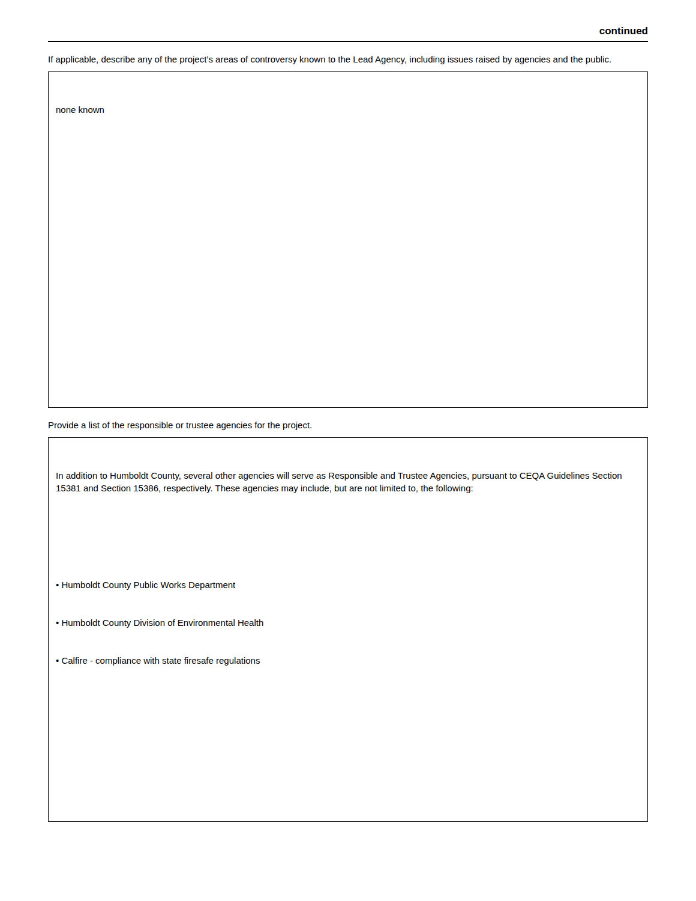continued
If applicable, describe any of the project’s areas of controversy known to the Lead Agency, including issues raised by agencies and the public.
none known
Provide a list of the responsible or trustee agencies for the project.
In addition to Humboldt County, several other agencies will serve as Responsible and Trustee Agencies, pursuant to CEQA Guidelines Section 15381 and Section 15386, respectively. These agencies may include, but are not limited to, the following:
Humboldt County Public Works Department
Humboldt County Division of Environmental Health
Calfire - compliance with state firesafe regulations